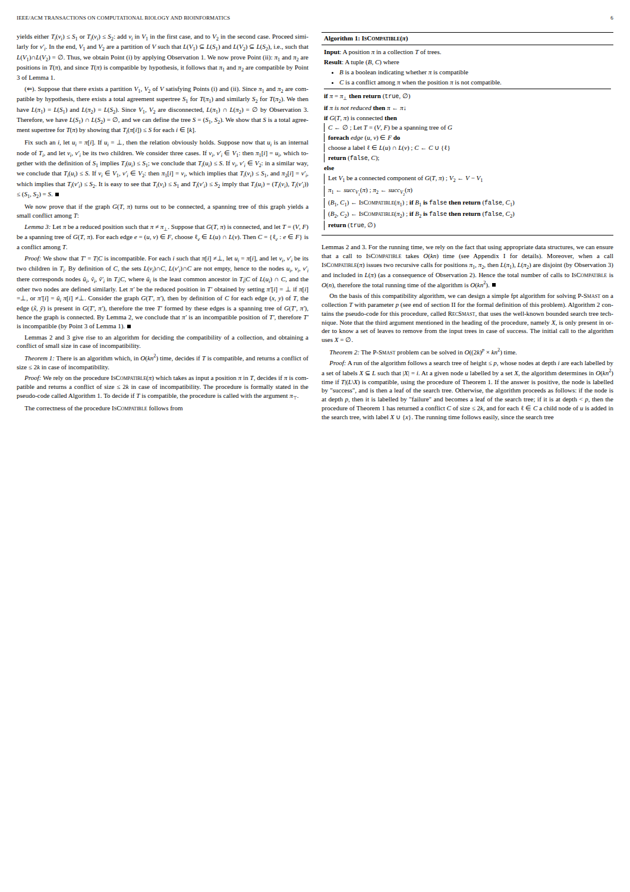IEEE/ACM Transactions on Computational Biology and Bioinformatics
6
yields either Ti(vi) ≤ S1 or Ti(vi) ≤ S2: add vi in V1 in the first case, and to V2 in the second case. Proceed similarly for v′i. In the end, V1 and V2 are a partition of V such that L(V1) ⊆ L(S1) and L(V2) ⊆ L(S2), i.e., such that L(V1)∩L(V2) = ∅. Thus, we obtain Point (i) by applying Observation 1. We now prove Point (ii): π1 and π2 are positions in T(π), and since T(π) is compatible by hypothesis, it follows that π1 and π2 are compatible by Point 3 of Lemma 1.
(⇐). Suppose that there exists a partition V1, V2 of V satisfying Points (i) and (ii). Since π1 and π2 are compatible by hypothesis, there exists a total agreement supertree S1 for T(π1) and similarly S2 for T(π2). We then have L(π1) = L(S1) and L(π2) = L(S2). Since V1, V2 are disconnected, L(π1) ∩ L(π2) = ∅ by Observation 3. Therefore, we have L(S1) ∩ L(S2) = ∅, and we can define the tree S = (S1, S2). We show that S is a total agreement supertree for T(π) by showing that Ti(π[i]) ≤ S for each i ∈ [k].
Fix such an i, let ui = π[i]. If ui = ⊥, then the relation obviously holds. Suppose now that ui is an internal node of Ti, and let vi, v′i be its two children. We consider three cases. If vi, v′i ∈ V1: then π1[i] = ui, which together with the definition of S1 implies Ti(ui) ≤ S1; we conclude that Ti(ui) ≤ S. If vi, v′i ∈ V2: in a similar way, we conclude that Ti(ui) ≤ S. If vi ∈ V1, v′i ∈ V2: then π1[i] = vi, which implies that Ti(vi) ≤ S1, and π2[i] = v′i, which implies that Ti(v′i) ≤ S2. It is easy to see that Ti(vi) ≤ S1 and Ti(v′i) ≤ S2 imply that Ti(ui) = (Ti(vi), Ti(v′i)) ≤ (S1, S2) = S.
We now prove that if the graph G(T, π) turns out to be connected, a spanning tree of this graph yields a small conflict among T:
Lemma 3: Let π be a reduced position such that π ≠ π⊥. Suppose that G(T, π) is connected, and let T = (V, F) be a spanning tree of G(T, π). For each edge e = (u, v) ∈ F, choose ℓe ∈ L(u) ∩ L(v). Then C = {ℓe : e ∈ F} is a conflict among T.
Proof: We show that T′ = T|C is incompatible. For each i such that π[i] ≠⊥, let ui = π[i], and let vi, v′i be its two children in Ti. By definition of C, the sets L(vi)∩C, L(v′i)∩C are not empty, hence to the nodes ui, vi, v′i there corresponds nodes ũi, ṽi, ṽ′i in Ti|C, where ũi is the least common ancestor in Ti|C of L(ui) ∩ C, and the other two nodes are defined similarly. Let π′ be the reduced position in T′ obtained by setting π′[i] = ⊥ if π[i] =⊥, or π′[i] = ũi π[i] ≠⊥. Consider the graph G(T′, π′), then by definition of C for each edge (x, y) of T, the edge (x̃, ỹ) is present in G(T′, π′), therefore the tree T′ formed by these edges is a spanning tree of G(T′, π′), hence the graph is connected. By Lemma 2, we conclude that π′ is an incompatible position of T′, therefore T′ is incompatible (by Point 3 of Lemma 1).
Lemmas 2 and 3 give rise to an algorithm for deciding the compatibility of a collection, and obtaining a conflict of small size in case of incompatibility.
Theorem 1: There is an algorithm which, in O(kn2) time, decides if T is compatible, and returns a conflict of size ≤ 2k in case of incompatibility.
Proof: We rely on the procedure IsCompatible(π) which takes as input a position π in T, decides if π is compatible and returns a conflict of size ≤ 2k in case of incompatibility. The procedure is formally stated in the pseudo-code called Algorithm 1. To decide if T is compatible, the procedure is called with the argument π⊤.
The correctness of the procedure IsCompatible follows from
Algorithm 1: IsCompatible(π)
Input: A position π in a collection T of trees.
Result: A tuple (B, C) where
B is a boolean indicating whether π is compatible
C is a conflict among π when the position π is not compatible.
if π = π⊥ then return (true, ∅)
if π is not reduced then π ← π↓
if G(T, π) is connected then
C ← ∅ ; Let T = (V, F) be a spanning tree of G
foreach edge (u, v) ∈ F do
choose a label ℓ ∈ L(u) ∩ L(v) ; C ← C ∪ {ℓ}
return (false, C);
else
Let V1 be a connected component of G(T, π) ; V2 ← V − V1
π1 ← succV1(π) ; π2 ← succV2(π)
(B1, C1) ← IsCompatible(π1) ; if B1 is false then return (false, C1)
(B2, C2) ← IsCompatible(π2) ; if B2 is false then return (false, C2)
return (true, ∅)
Lemmas 2 and 3. For the running time, we rely on the fact that using appropriate data structures, we can ensure that a call to IsCompatible takes O(kn) time (see Appendix I for details). Moreover, when a call IsCompatible(π) issues two recursive calls for positions π1, π2, then L(π1), L(π2) are disjoint (by Observation 3) and included in L(π) (as a consequence of Observation 2). Hence the total number of calls to IsCompatible is O(n), therefore the total running time of the algorithm is O(kn2).
On the basis of this compatibility algorithm, we can design a simple fpt algorithm for solving P-Smast on a collection T with parameter p (see end of section II for the formal definition of this problem). Algorithm 2 contains the pseudo-code for this procedure, called RecSmast, that uses the well-known bounded search tree technique. Note that the third argument mentioned in the heading of the procedure, namely X, is only present in order to know a set of leaves to remove from the input trees in case of success. The initial call to the algorithm uses X = ∅.
Theorem 2: The P-Smast problem can be solved in O((2k)p × kn2) time.
Proof: A run of the algorithm follows a search tree of height ≤ p, whose nodes at depth i are each labelled by a set of labels X ⊆ L such that |X| = i. At a given node u labelled by a set X, the algorithm determines in O(kn2) time if T|(L\X) is compatible, using the procedure of Theorem 1. If the answer is positive, the node is labelled by "success", and is then a leaf of the search tree. Otherwise, the algorithm proceeds as follows: if the node is at depth p, then it is labelled by "failure" and becomes a leaf of the search tree; if it is at depth < p, then the procedure of Theorem 1 has returned a conflict C of size ≤ 2k, and for each ℓ ∈ C a child node of u is added in the search tree, with label X ∪ {x}. The running time follows easily, since the search tree